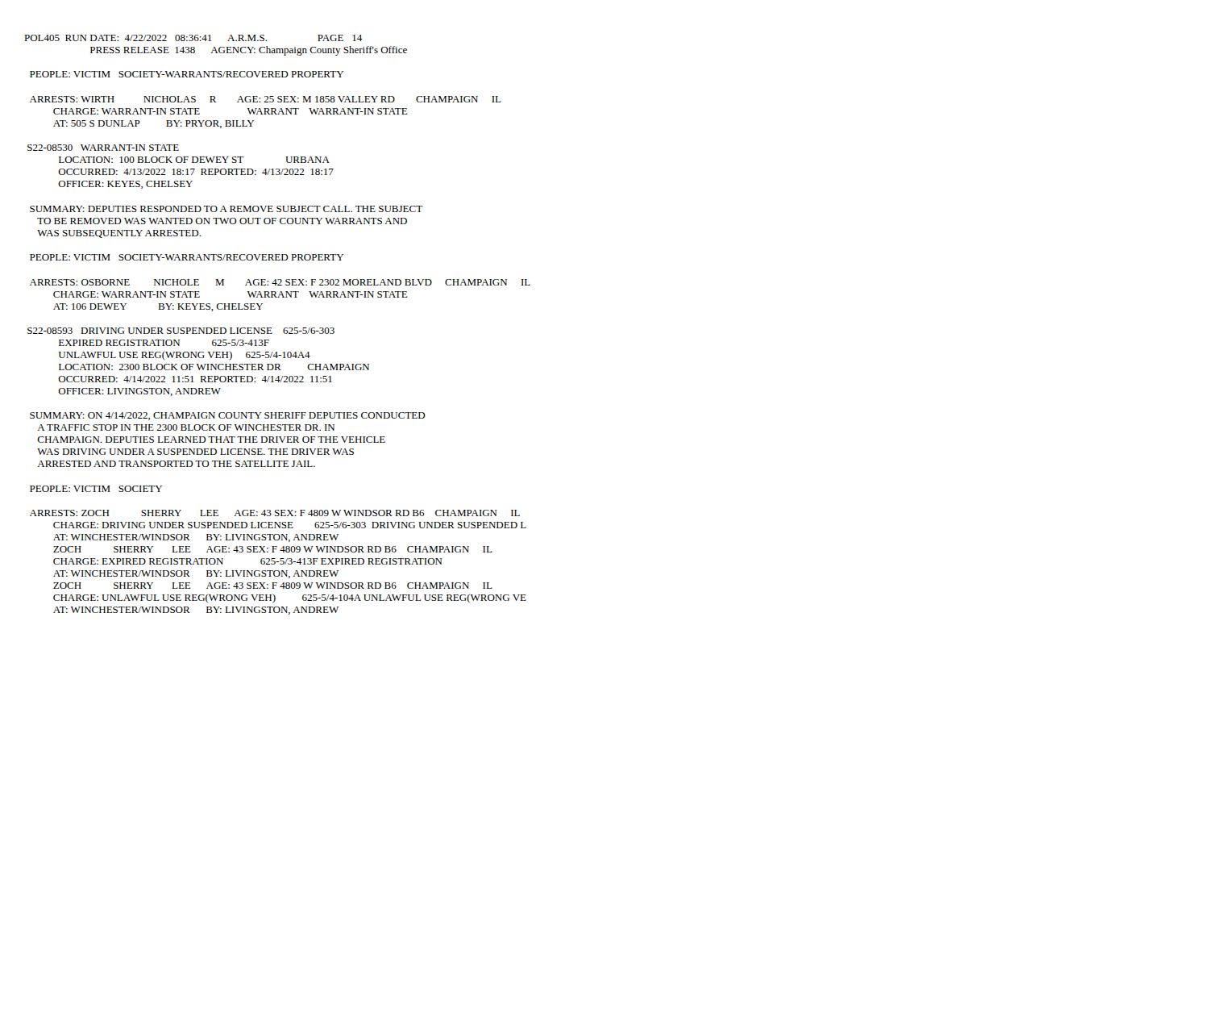POL405  RUN DATE:  4/22/2022   08:36:41      A.R.M.S.                   PAGE   14
                         PRESS RELEASE  1438      AGENCY: Champaign County Sheriff's Office
  PEOPLE: VICTIM   SOCIETY-WARRANTS/RECOVERED PROPERTY
  ARRESTS: WIRTH           NICHOLAS     R        AGE: 25 SEX: M 1858 VALLEY RD        CHAMPAIGN     IL
           CHARGE: WARRANT-IN STATE                  WARRANT    WARRANT-IN STATE
           AT: 505 S DUNLAP          BY: PRYOR, BILLY
 S22-08530   WARRANT-IN STATE
             LOCATION:  100 BLOCK OF DEWEY ST                URBANA
             OCCURRED:  4/13/2022  18:17  REPORTED:  4/13/2022  18:17
             OFFICER: KEYES, CHELSEY
  SUMMARY: DEPUTIES RESPONDED TO A REMOVE SUBJECT CALL. THE SUBJECT
     TO BE REMOVED WAS WANTED ON TWO OUT OF COUNTY WARRANTS AND
     WAS SUBSEQUENTLY ARRESTED.
  PEOPLE: VICTIM   SOCIETY-WARRANTS/RECOVERED PROPERTY
  ARRESTS: OSBORNE         NICHOLE      M        AGE: 42 SEX: F 2302 MORELAND BLVD     CHAMPAIGN     IL
           CHARGE: WARRANT-IN STATE                  WARRANT    WARRANT-IN STATE
           AT: 106 DEWEY            BY: KEYES, CHELSEY
 S22-08593   DRIVING UNDER SUSPENDED LICENSE    625-5/6-303
             EXPIRED REGISTRATION            625-5/3-413F
             UNLAWFUL USE REG(WRONG VEH)     625-5/4-104A4
             LOCATION:  2300 BLOCK OF WINCHESTER DR          CHAMPAIGN
             OCCURRED:  4/14/2022  11:51  REPORTED:  4/14/2022  11:51
             OFFICER: LIVINGSTON, ANDREW
  SUMMARY: ON 4/14/2022, CHAMPAIGN COUNTY SHERIFF DEPUTIES CONDUCTED
     A TRAFFIC STOP IN THE 2300 BLOCK OF WINCHESTER DR. IN
     CHAMPAIGN. DEPUTIES LEARNED THAT THE DRIVER OF THE VEHICLE
     WAS DRIVING UNDER A SUSPENDED LICENSE. THE DRIVER WAS
     ARRESTED AND TRANSPORTED TO THE SATELLITE JAIL.
  PEOPLE: VICTIM   SOCIETY
  ARRESTS: ZOCH            SHERRY       LEE      AGE: 43 SEX: F 4809 W WINDSOR RD B6    CHAMPAIGN     IL
           CHARGE: DRIVING UNDER SUSPENDED LICENSE        625-5/6-303  DRIVING UNDER SUSPENDED L
           AT: WINCHESTER/WINDSOR      BY: LIVINGSTON, ANDREW
           ZOCH            SHERRY       LEE      AGE: 43 SEX: F 4809 W WINDSOR RD B6    CHAMPAIGN     IL
           CHARGE: EXPIRED REGISTRATION              625-5/3-413F EXPIRED REGISTRATION
           AT: WINCHESTER/WINDSOR      BY: LIVINGSTON, ANDREW
           ZOCH            SHERRY       LEE      AGE: 43 SEX: F 4809 W WINDSOR RD B6    CHAMPAIGN     IL
           CHARGE: UNLAWFUL USE REG(WRONG VEH)          625-5/4-104A UNLAWFUL USE REG(WRONG VE
           AT: WINCHESTER/WINDSOR      BY: LIVINGSTON, ANDREW